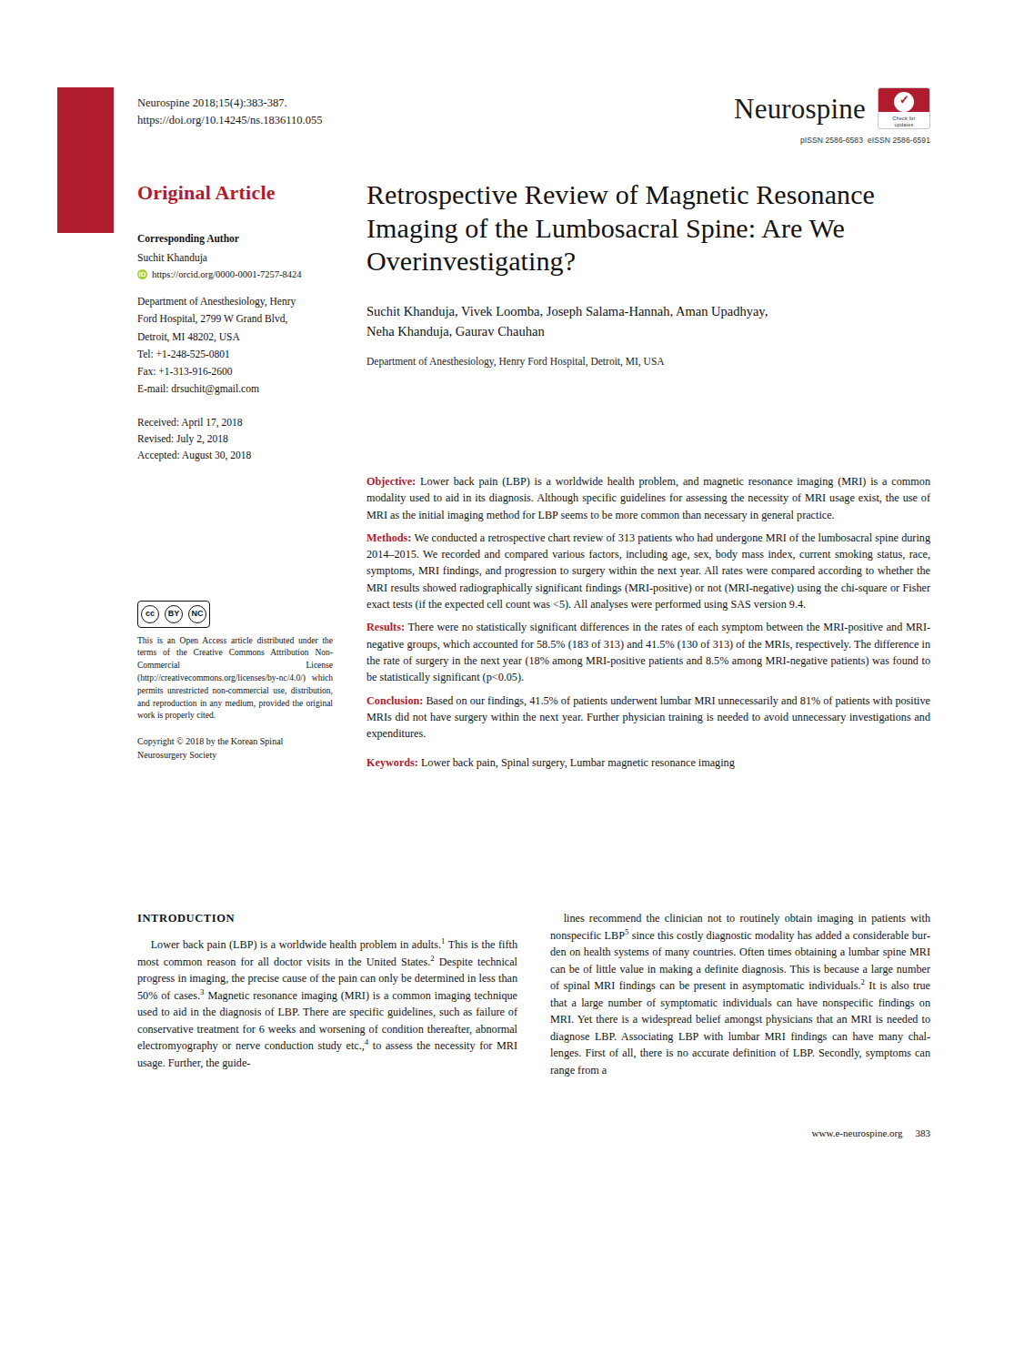Neurospine 2018;15(4):383-387.
https://doi.org/10.14245/ns.1836110.055
Neurospine ✓ Check for
updates
pISSN 2586-6583 eISSN 2586-6591
Original Article
Corresponding Author
Suchit Khanduja
iD https://orcid.org/0000-0001-7257-8424
Department of Anesthesiology, Henry
Ford Hospital, 2799 W Grand Blvd,
Detroit, MI 48202, USA
Tel: +1-248-525-0801
Fax: +1-313-916-2600
E-mail: drsuchit@gmail.com
Received: April 17, 2018
Revised: July 2, 2018
Accepted: August 30, 2018
cc BY NC
This is an Open Access article distributed under the terms of the Creative Commons Attribution Non-Commercial License (http://creativecommons.org/licenses/by-nc/4.0/) which permits unrestricted non-commercial use, distribution, and reproduction in any medium, provided the original work is properly cited.
Copyright © 2018 by the Korean Spinal Neurosurgery Society
Retrospective Review of Magnetic Resonance Imaging of the Lumbosacral Spine: Are We Overinvestigating?
Suchit Khanduja, Vivek Loomba, Joseph Salama-Hannah, Aman Upadhyay,
Neha Khanduja, Gaurav Chauhan
Department of Anesthesiology, Henry Ford Hospital, Detroit, MI, USA
Objective: Lower back pain (LBP) is a worldwide health problem, and magnetic resonance imaging (MRI) is a common modality used to aid in its diagnosis. Although specific guidelines for assessing the necessity of MRI usage exist, the use of MRI as the initial imaging method for LBP seems to be more common than necessary in general practice.
Methods: We conducted a retrospective chart review of 313 patients who had undergone MRI of the lumbosacral spine during 2014–2015. We recorded and compared various factors, including age, sex, body mass index, current smoking status, race, symptoms, MRI findings, and progression to surgery within the next year. All rates were compared according to whether the MRI results showed radiographically significant findings (MRI-positive) or not (MRI-negative) using the chi-square or Fisher exact tests (if the expected cell count was <5). All analyses were performed using SAS version 9.4.
Results: There were no statistically significant differences in the rates of each symptom between the MRI-positive and MRI-negative groups, which accounted for 58.5% (183 of 313) and 41.5% (130 of 313) of the MRIs, respectively. The difference in the rate of surgery in the next year (18% among MRI-positive patients and 8.5% among MRI-negative patients) was found to be statistically significant (p<0.05).
Conclusion: Based on our findings, 41.5% of patients underwent lumbar MRI unnecessarily and 81% of patients with positive MRIs did not have surgery within the next year. Further physician training is needed to avoid unnecessary investigations and expenditures.
Keywords: Lower back pain, Spinal surgery, Lumbar magnetic resonance imaging
INTRODUCTION
Lower back pain (LBP) is a worldwide health problem in adults.1 This is the fifth most common reason for all doctor visits in the United States.2 Despite technical progress in imaging, the precise cause of the pain can only be determined in less than 50% of cases.3 Magnetic resonance imaging (MRI) is a common imaging technique used to aid in the diagnosis of LBP. There are specific guidelines, such as failure of conservative treatment for 6 weeks and worsening of condition thereafter, abnormal electromyography or nerve conduction study etc.,4 to assess the necessity for MRI usage. Further, the guide-
lines recommend the clinician not to routinely obtain imaging in patients with nonspecific LBP5 since this costly diagnostic modality has added a considerable burden on health systems of many countries. Often times obtaining a lumbar spine MRI can be of little value in making a definite diagnosis. This is because a large number of spinal MRI findings can be present in asymptomatic individuals.2 It is also true that a large number of symptomatic individuals can have nonspecific findings on MRI. Yet there is a widespread belief amongst physicians that an MRI is needed to diagnose LBP. Associating LBP with lumbar MRI findings can have many challenges. First of all, there is no accurate definition of LBP. Secondly, symptoms can range from a
www.e-neurospine.org 383